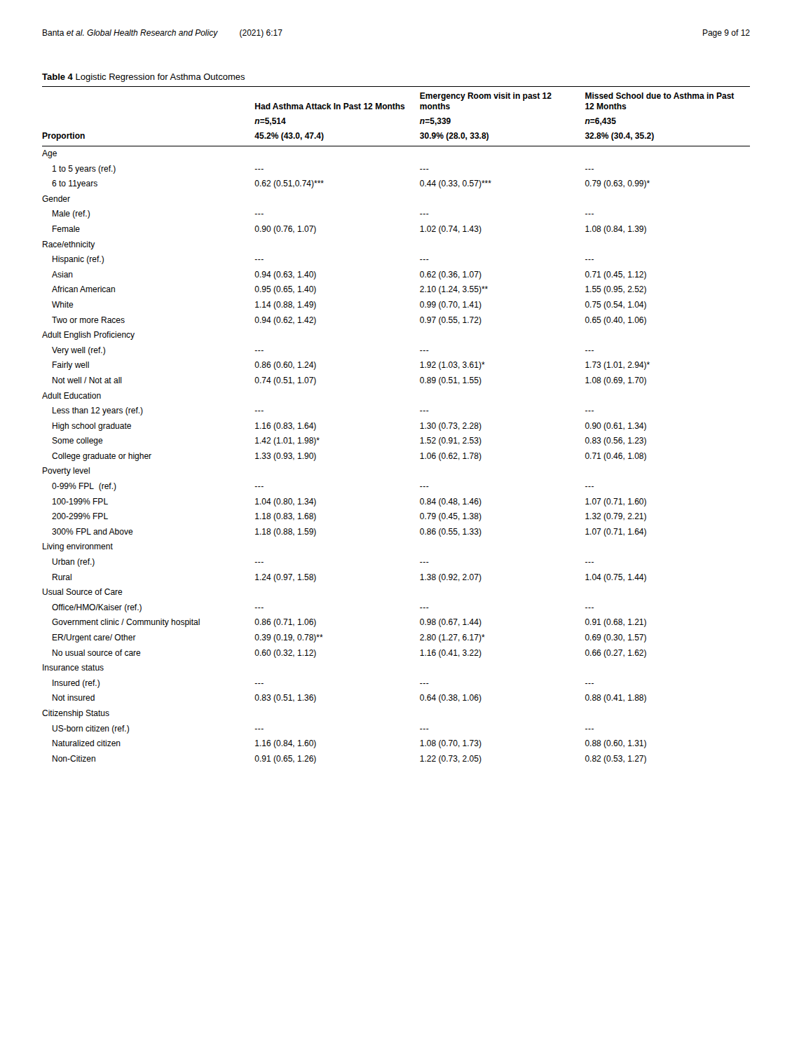Banta et al. Global Health Research and Policy (2021) 6:17
Page 9 of 12
Table 4 Logistic Regression for Asthma Outcomes
| | Had Asthma Attack In Past 12 Months | Emergency Room visit in past 12 months | Missed School due to Asthma in Past 12 Months |
| --- | --- | --- | --- |
| | n =5,514 | n =5,339 | n =6,435 |
| Proportion | 45.2% (43.0, 47.4) | 30.9% (28.0, 33.8) | 32.8% (30.4, 35.2) |
| Age | | | |
| 1 to 5 years (ref.) | --- | --- | --- |
| 6 to 11years | 0.62 (0.51,0.74)*** | 0.44 (0.33, 0.57)*** | 0.79 (0.63, 0.99)* |
| Gender | | | |
| Male (ref.) | --- | --- | --- |
| Female | 0.90 (0.76, 1.07) | 1.02 (0.74, 1.43) | 1.08 (0.84, 1.39) |
| Race/ethnicity | | | |
| Hispanic (ref.) | --- | --- | --- |
| Asian | 0.94 (0.63, 1.40) | 0.62 (0.36, 1.07) | 0.71 (0.45, 1.12) |
| African American | 0.95 (0.65, 1.40) | 2.10 (1.24, 3.55)** | 1.55 (0.95, 2.52) |
| White | 1.14 (0.88, 1.49) | 0.99 (0.70, 1.41) | 0.75 (0.54, 1.04) |
| Two or more Races | 0.94 (0.62, 1.42) | 0.97 (0.55, 1.72) | 0.65 (0.40, 1.06) |
| Adult English Proficiency | | | |
| Very well (ref.) | --- | --- | --- |
| Fairly well | 0.86 (0.60, 1.24) | 1.92 (1.03, 3.61)* | 1.73 (1.01, 2.94)* |
| Not well / Not at all | 0.74 (0.51, 1.07) | 0.89 (0.51, 1.55) | 1.08 (0.69, 1.70) |
| Adult Education | | | |
| Less than 12 years (ref.) | --- | --- | --- |
| High school graduate | 1.16 (0.83, 1.64) | 1.30 (0.73, 2.28) | 0.90 (0.61, 1.34) |
| Some college | 1.42 (1.01, 1.98)* | 1.52 (0.91, 2.53) | 0.83 (0.56, 1.23) |
| College graduate or higher | 1.33 (0.93, 1.90) | 1.06 (0.62, 1.78) | 0.71 (0.46, 1.08) |
| Poverty level | | | |
| 0-99% FPL (ref.) | --- | --- | --- |
| 100-199% FPL | 1.04 (0.80, 1.34) | 0.84 (0.48, 1.46) | 1.07 (0.71, 1.60) |
| 200-299% FPL | 1.18 (0.83, 1.68) | 0.79 (0.45, 1.38) | 1.32 (0.79, 2.21) |
| 300% FPL and Above | 1.18 (0.88, 1.59) | 0.86 (0.55, 1.33) | 1.07 (0.71, 1.64) |
| Living environment | | | |
| Urban (ref.) | --- | --- | --- |
| Rural | 1.24 (0.97, 1.58) | 1.38 (0.92, 2.07) | 1.04 (0.75, 1.44) |
| Usual Source of Care | | | |
| Office/HMO/Kaiser (ref.) | --- | --- | --- |
| Government clinic / Community hospital | 0.86 (0.71, 1.06) | 0.98 (0.67, 1.44) | 0.91 (0.68, 1.21) |
| ER/Urgent care/ Other | 0.39 (0.19, 0.78)** | 2.80 (1.27, 6.17)* | 0.69 (0.30, 1.57) |
| No usual source of care | 0.60 (0.32, 1.12) | 1.16 (0.41, 3.22) | 0.66 (0.27, 1.62) |
| Insurance status | | | |
| Insured (ref.) | --- | --- | --- |
| Not insured | 0.83 (0.51, 1.36) | 0.64 (0.38, 1.06) | 0.88 (0.41, 1.88) |
| Citizenship Status | | | |
| US-born citizen (ref.) | --- | --- | --- |
| Naturalized citizen | 1.16 (0.84, 1.60) | 1.08 (0.70, 1.73) | 0.88 (0.60, 1.31) |
| Non-Citizen | 0.91 (0.65, 1.26) | 1.22 (0.73, 2.05) | 0.82 (0.53, 1.27) |